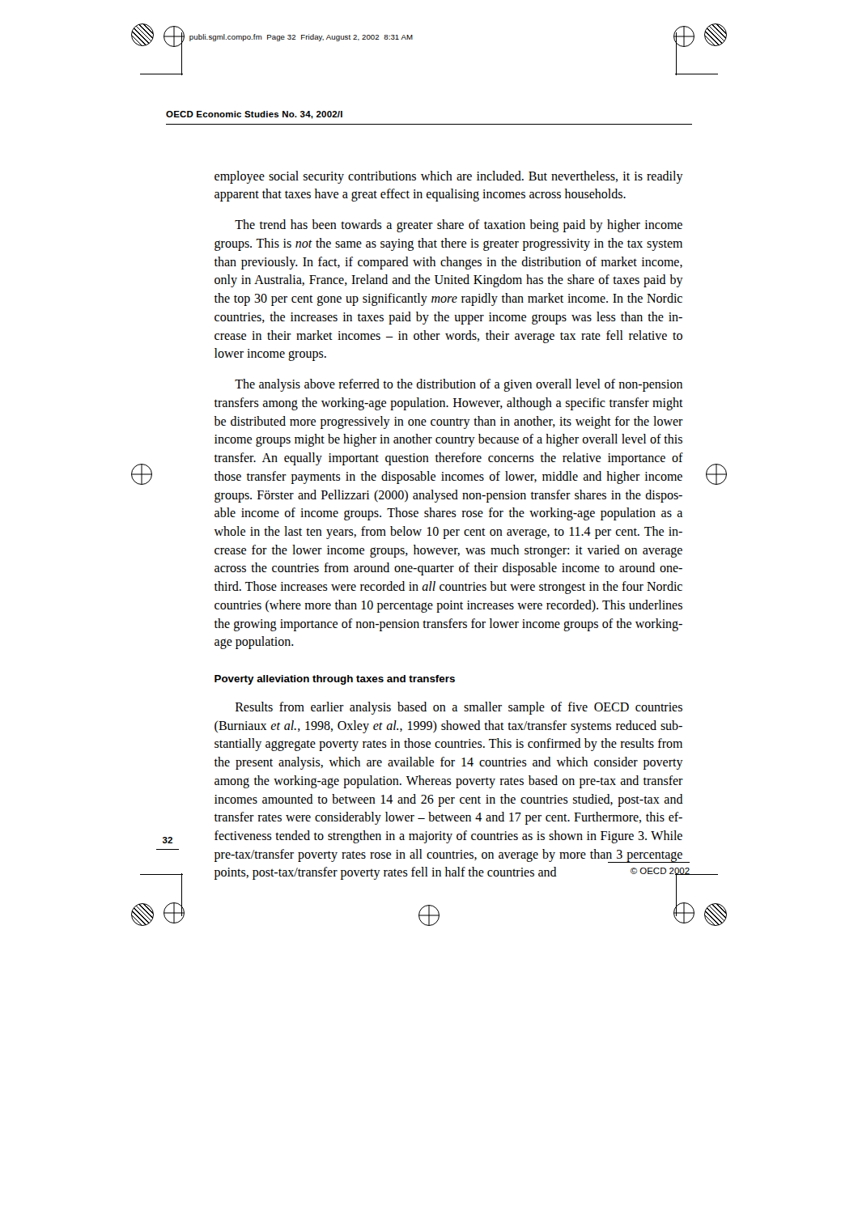publi.sgml.compo.fm Page 32 Friday, August 2, 2002 8:31 AM
OECD Economic Studies No. 34, 2002/I
employee social security contributions which are included. But nevertheless, it is readily apparent that taxes have a great effect in equalising incomes across households.
The trend has been towards a greater share of taxation being paid by higher income groups. This is not the same as saying that there is greater progressivity in the tax system than previously. In fact, if compared with changes in the distribution of market income, only in Australia, France, Ireland and the United Kingdom has the share of taxes paid by the top 30 per cent gone up significantly more rapidly than market income. In the Nordic countries, the increases in taxes paid by the upper income groups was less than the increase in their market incomes – in other words, their average tax rate fell relative to lower income groups.
The analysis above referred to the distribution of a given overall level of non-pension transfers among the working-age population. However, although a specific transfer might be distributed more progressively in one country than in another, its weight for the lower income groups might be higher in another country because of a higher overall level of this transfer. An equally important question therefore concerns the relative importance of those transfer payments in the disposable incomes of lower, middle and higher income groups. Förster and Pellizzari (2000) analysed non-pension transfer shares in the disposable income of income groups. Those shares rose for the working-age population as a whole in the last ten years, from below 10 per cent on average, to 11.4 per cent. The increase for the lower income groups, however, was much stronger: it varied on average across the countries from around one-quarter of their disposable income to around one-third. Those increases were recorded in all countries but were strongest in the four Nordic countries (where more than 10 percentage point increases were recorded). This underlines the growing importance of non-pension transfers for lower income groups of the working-age population.
Poverty alleviation through taxes and transfers
Results from earlier analysis based on a smaller sample of five OECD countries (Burniaux et al., 1998, Oxley et al., 1999) showed that tax/transfer systems reduced substantially aggregate poverty rates in those countries. This is confirmed by the results from the present analysis, which are available for 14 countries and which consider poverty among the working-age population. Whereas poverty rates based on pre-tax and transfer incomes amounted to between 14 and 26 per cent in the countries studied, post-tax and transfer rates were considerably lower – between 4 and 17 per cent. Furthermore, this effectiveness tended to strengthen in a majority of countries as is shown in Figure 3. While pre-tax/transfer poverty rates rose in all countries, on average by more than 3 percentage points, post-tax/transfer poverty rates fell in half the countries and
32
© OECD 2002